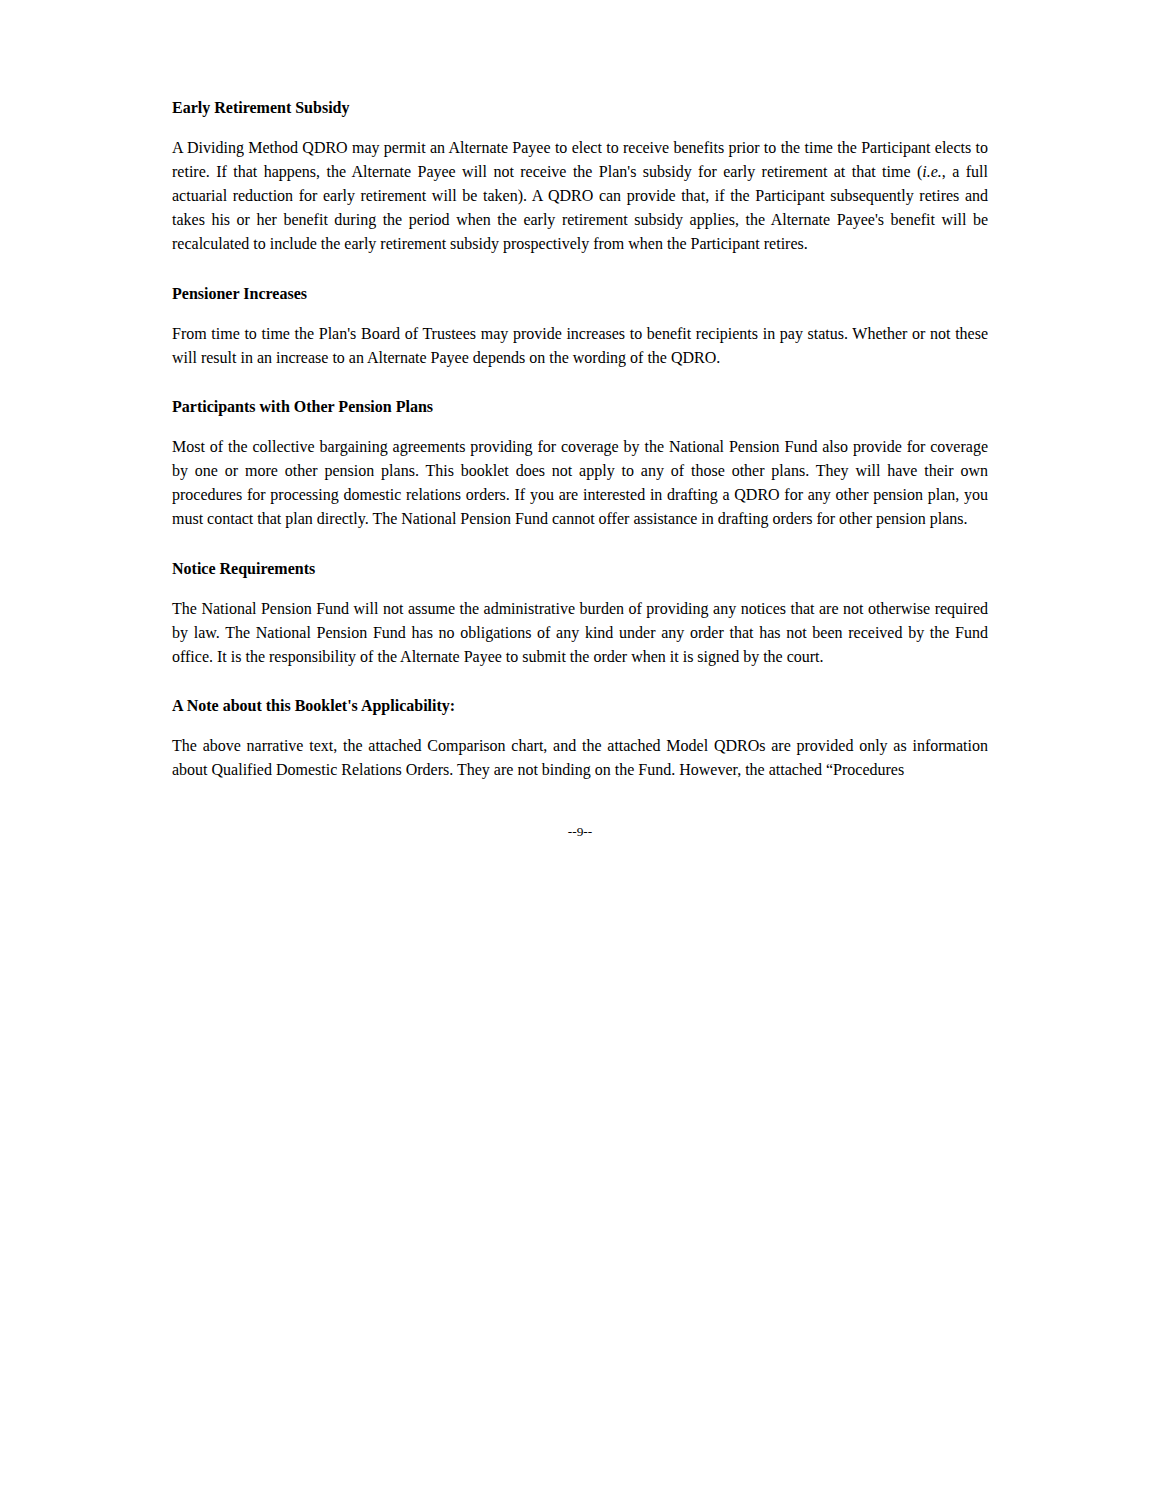Early Retirement Subsidy
A Dividing Method QDRO may permit an Alternate Payee to elect to receive benefits prior to the time the Participant elects to retire. If that happens, the Alternate Payee will not receive the Plan's subsidy for early retirement at that time (i.e., a full actuarial reduction for early retirement will be taken). A QDRO can provide that, if the Participant subsequently retires and takes his or her benefit during the period when the early retirement subsidy applies, the Alternate Payee's benefit will be recalculated to include the early retirement subsidy prospectively from when the Participant retires.
Pensioner Increases
From time to time the Plan's Board of Trustees may provide increases to benefit recipients in pay status. Whether or not these will result in an increase to an Alternate Payee depends on the wording of the QDRO.
Participants with Other Pension Plans
Most of the collective bargaining agreements providing for coverage by the National Pension Fund also provide for coverage by one or more other pension plans. This booklet does not apply to any of those other plans. They will have their own procedures for processing domestic relations orders. If you are interested in drafting a QDRO for any other pension plan, you must contact that plan directly. The National Pension Fund cannot offer assistance in drafting orders for other pension plans.
Notice Requirements
The National Pension Fund will not assume the administrative burden of providing any notices that are not otherwise required by law. The National Pension Fund has no obligations of any kind under any order that has not been received by the Fund office. It is the responsibility of the Alternate Payee to submit the order when it is signed by the court.
A Note about this Booklet's Applicability:
The above narrative text, the attached Comparison chart, and the attached Model QDROs are provided only as information about Qualified Domestic Relations Orders. They are not binding on the Fund. However, the attached “Procedures
--9--